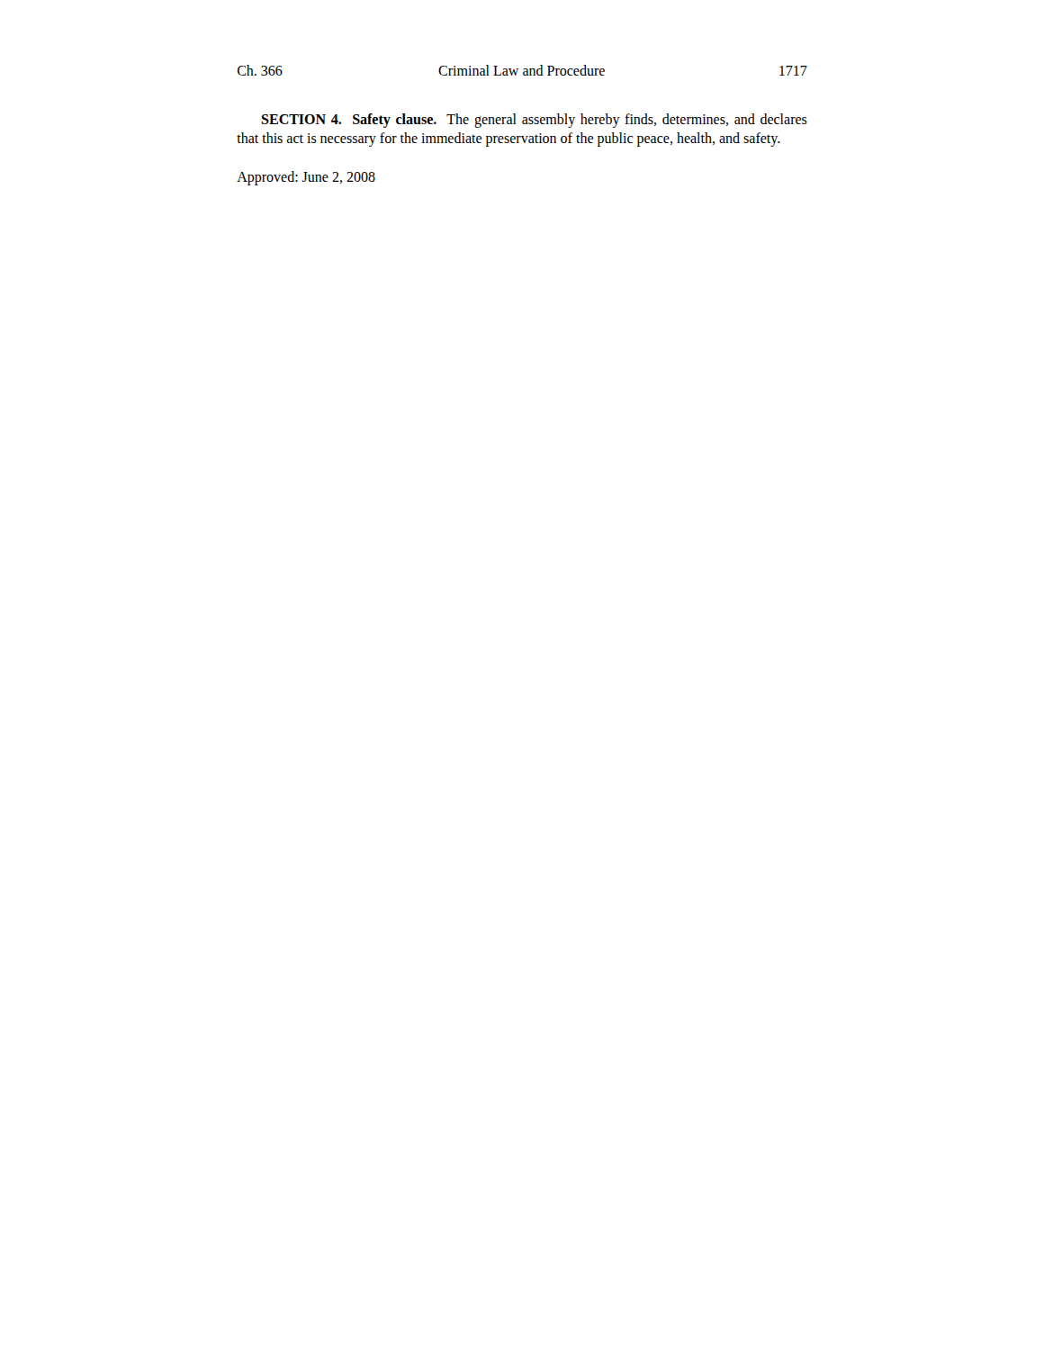Ch. 366 Criminal Law and Procedure 1717
SECTION 4. Safety clause. The general assembly hereby finds, determines, and declares that this act is necessary for the immediate preservation of the public peace, health, and safety.
Approved: June 2, 2008